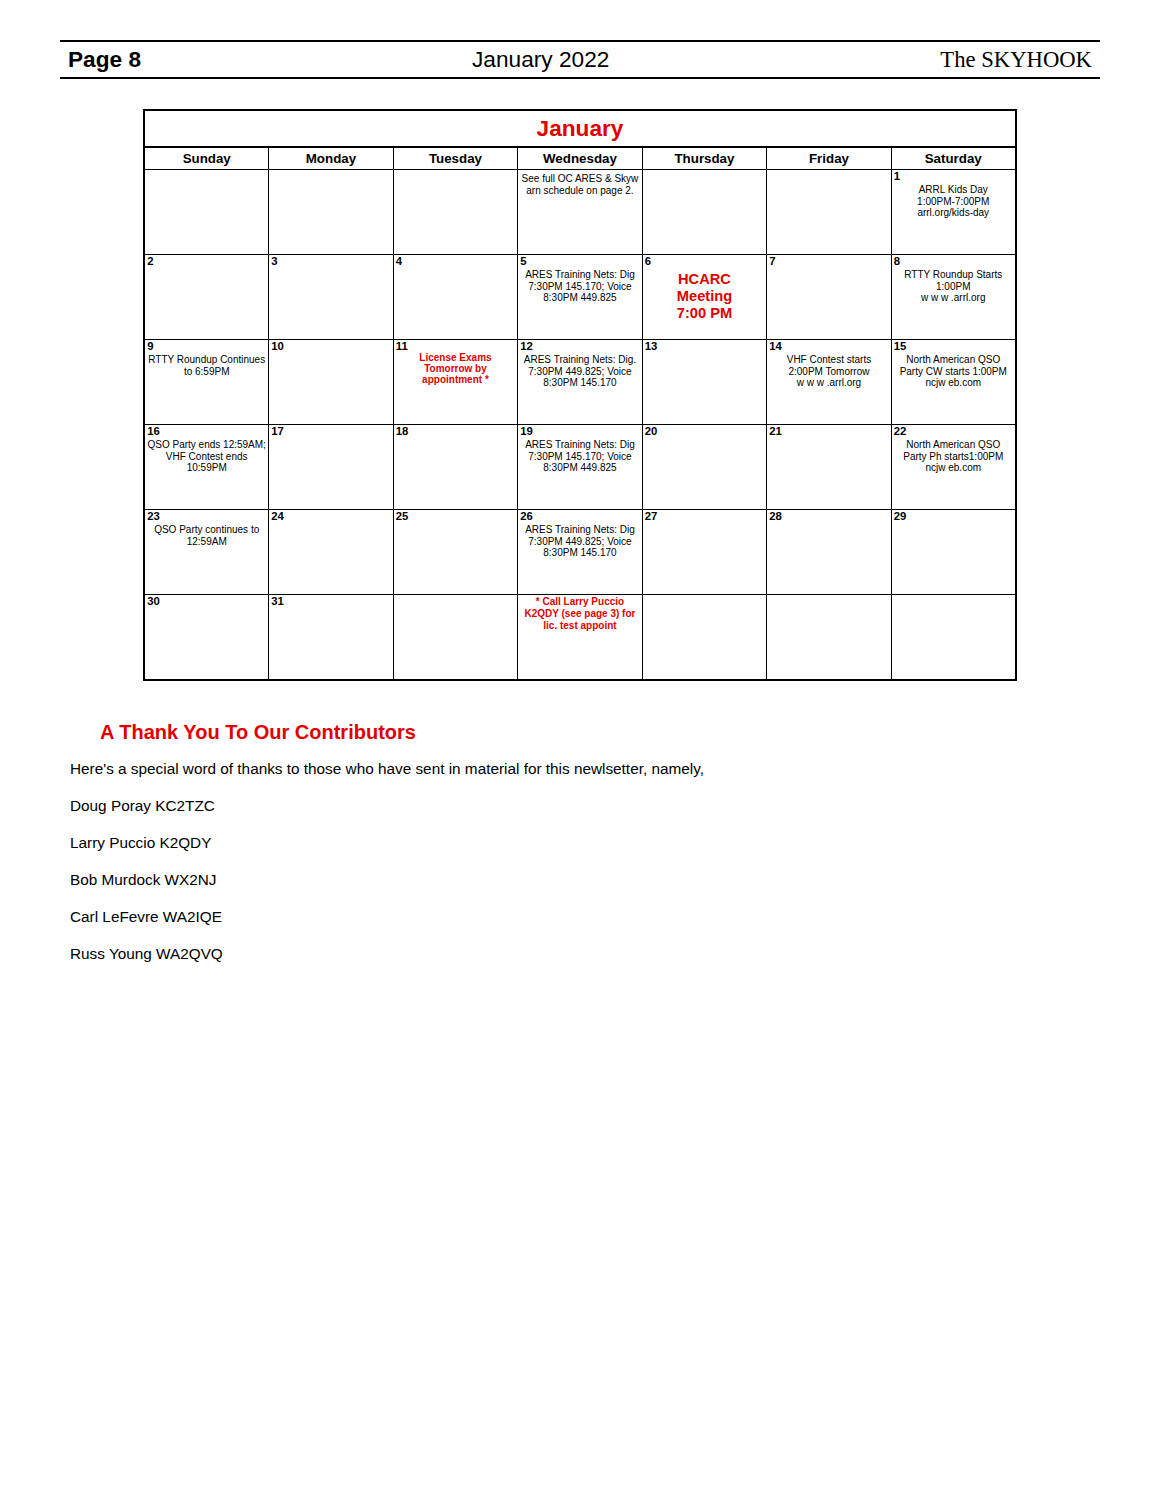Page 8 January 2022 The SKYHOOK
January
| Sunday | Monday | Tuesday | Wednesday | Thursday | Friday | Saturday |
| --- | --- | --- | --- | --- | --- | --- |
| | | | See full OC ARES & Skyw arn schedule on page 2. | | | 1 ARRL Kids Day 1:00PM-7:00PM arrl.org/kids-day |
| 2 | 3 | 4 | 5 ARES Training Nets: Dig 7:30PM 145.170; Voice 8:30PM 449.825 | 6 HCARC Meeting 7:00 PM | 7 | 8 RTTY Roundup Starts 1:00PM w w w .arrl.org |
| 9 RTTY Roundup Continues to 6:59PM | 10 | 11 License Exams Tomorrow by appointment * | 12 ARES Training Nets: Dig. 7:30PM 449.825; Voice 8:30PM 145.170 | 13 | 14 VHF Contest starts 2:00PM Tomorrow w w w .arrl.org | 15 North American QSO Party CW starts 1:00PM ncjw eb.com |
| 16 QSO Party ends 12:59AM; VHF Contest ends 10:59PM | 17 | 18 | 19 ARES Training Nets: Dig 7:30PM 145.170; Voice 8:30PM 449.825 | 20 | 21 | 22 North American QSO Party Ph starts1:00PM ncjw eb.com |
| 23 QSO Party continues to 12:59AM | 24 | 25 | 26 ARES Training Nets: Dig 7:30PM 449.825; Voice 8:30PM 145.170 | 27 | 28 | 29 |
| 30 | 31 | | * Call Larry Puccio K2QDY (see page 3) for lic. test appoint | | | |
A Thank You To Our Contributors
Here's a special word of thanks to those who have sent in material for this newlsetter, namely,
Doug Poray KC2TZC
Larry Puccio K2QDY
Bob Murdock WX2NJ
Carl LeFevre WA2IQE
Russ Young WA2QVQ